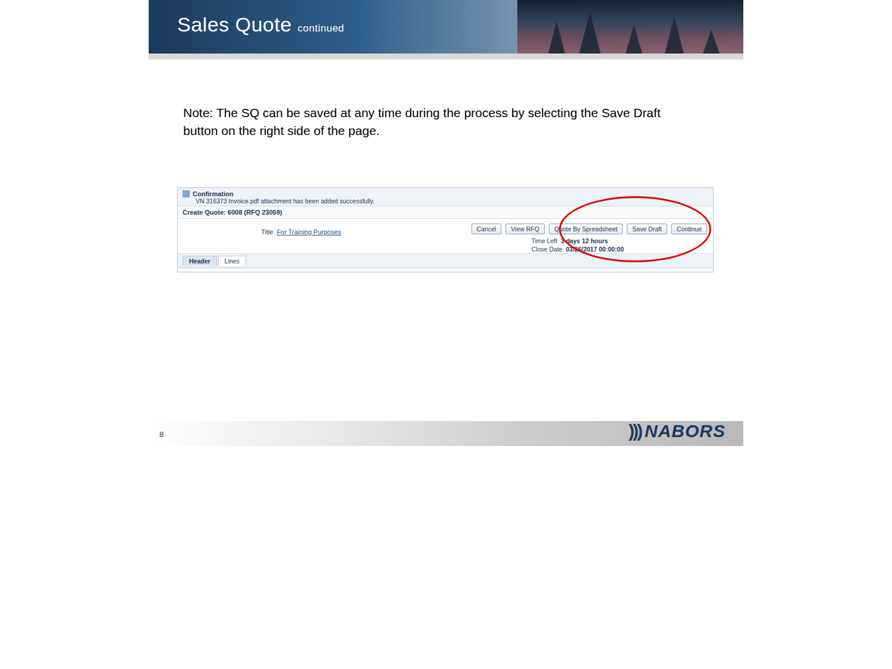Sales Quote continued
Note: The SQ can be saved at any time during the process by selecting the Save Draft button on the right side of the page.
Confirmation
VN 316373 Invoice.pdf attachment has been added successfully.
Create Quote: 6008 (RFQ 23059)
Title For Training Purposes
Cancel View RFQ Quote By Spreadsheet Save Draft Continue
Time Left 3 days 12 hours
Close Date 03/26/2017 00:00:00
Header Lines
8
))) NABORS